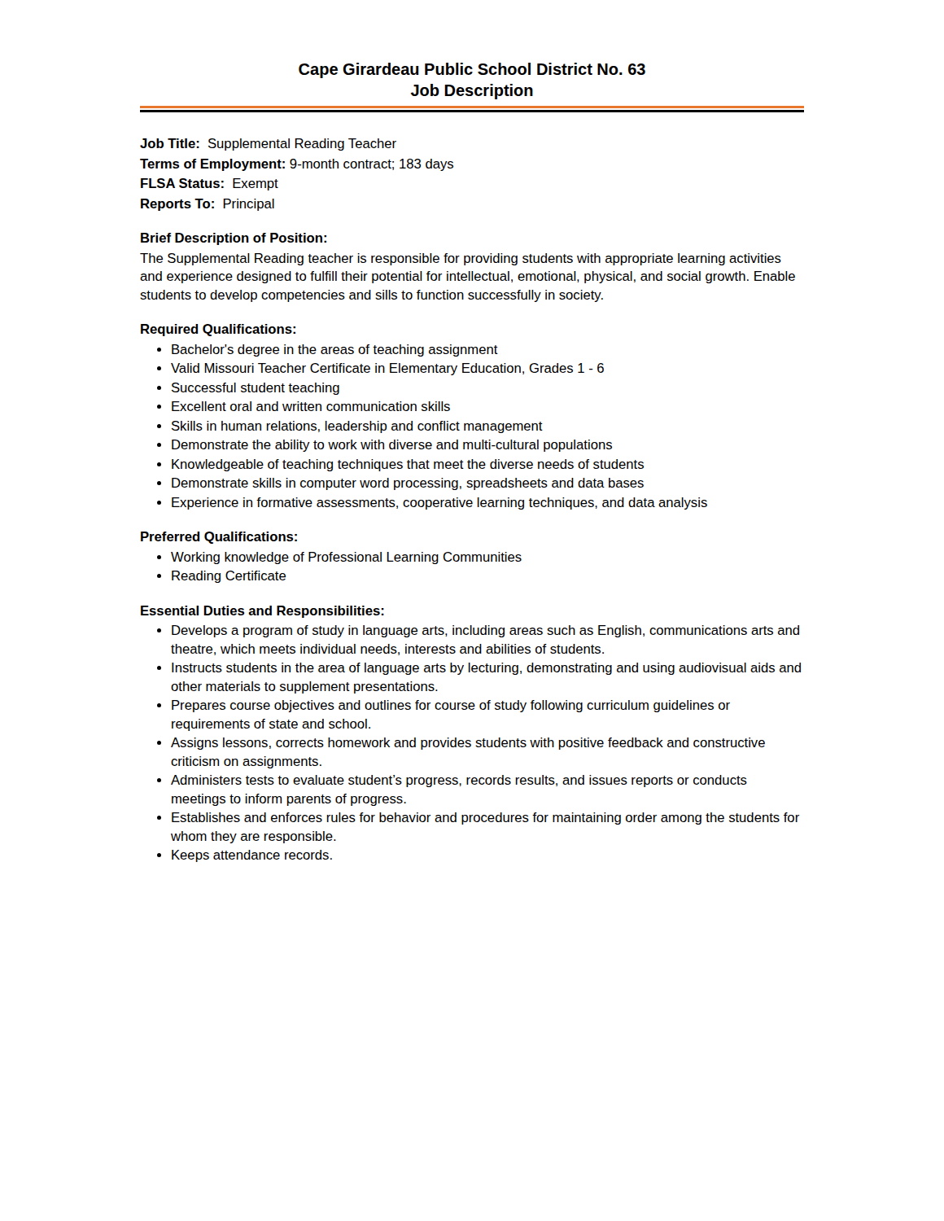Cape Girardeau Public School District No. 63
Job Description
Job Title: Supplemental Reading Teacher
Terms of Employment: 9-month contract; 183 days
FLSA Status: Exempt
Reports To: Principal
Brief Description of Position:
The Supplemental Reading teacher is responsible for providing students with appropriate learning activities and experience designed to fulfill their potential for intellectual, emotional, physical, and social growth. Enable students to develop competencies and sills to function successfully in society.
Required Qualifications:
Bachelor's degree in the areas of teaching assignment
Valid Missouri Teacher Certificate in Elementary Education, Grades 1 - 6
Successful student teaching
Excellent oral and written communication skills
Skills in human relations, leadership and conflict management
Demonstrate the ability to work with diverse and multi-cultural populations
Knowledgeable of teaching techniques that meet the diverse needs of students
Demonstrate skills in computer word processing, spreadsheets and data bases
Experience in formative assessments, cooperative learning techniques, and data analysis
Preferred Qualifications:
Working knowledge of Professional Learning Communities
Reading Certificate
Essential Duties and Responsibilities:
Develops a program of study in language arts, including areas such as English, communications arts and theatre, which meets individual needs, interests and abilities of students.
Instructs students in the area of language arts by lecturing, demonstrating and using audiovisual aids and other materials to supplement presentations.
Prepares course objectives and outlines for course of study following curriculum guidelines or requirements of state and school.
Assigns lessons, corrects homework and provides students with positive feedback and constructive criticism on assignments.
Administers tests to evaluate student’s progress, records results, and issues reports or conducts meetings to inform parents of progress.
Establishes and enforces rules for behavior and procedures for maintaining order among the students for whom they are responsible.
Keeps attendance records.